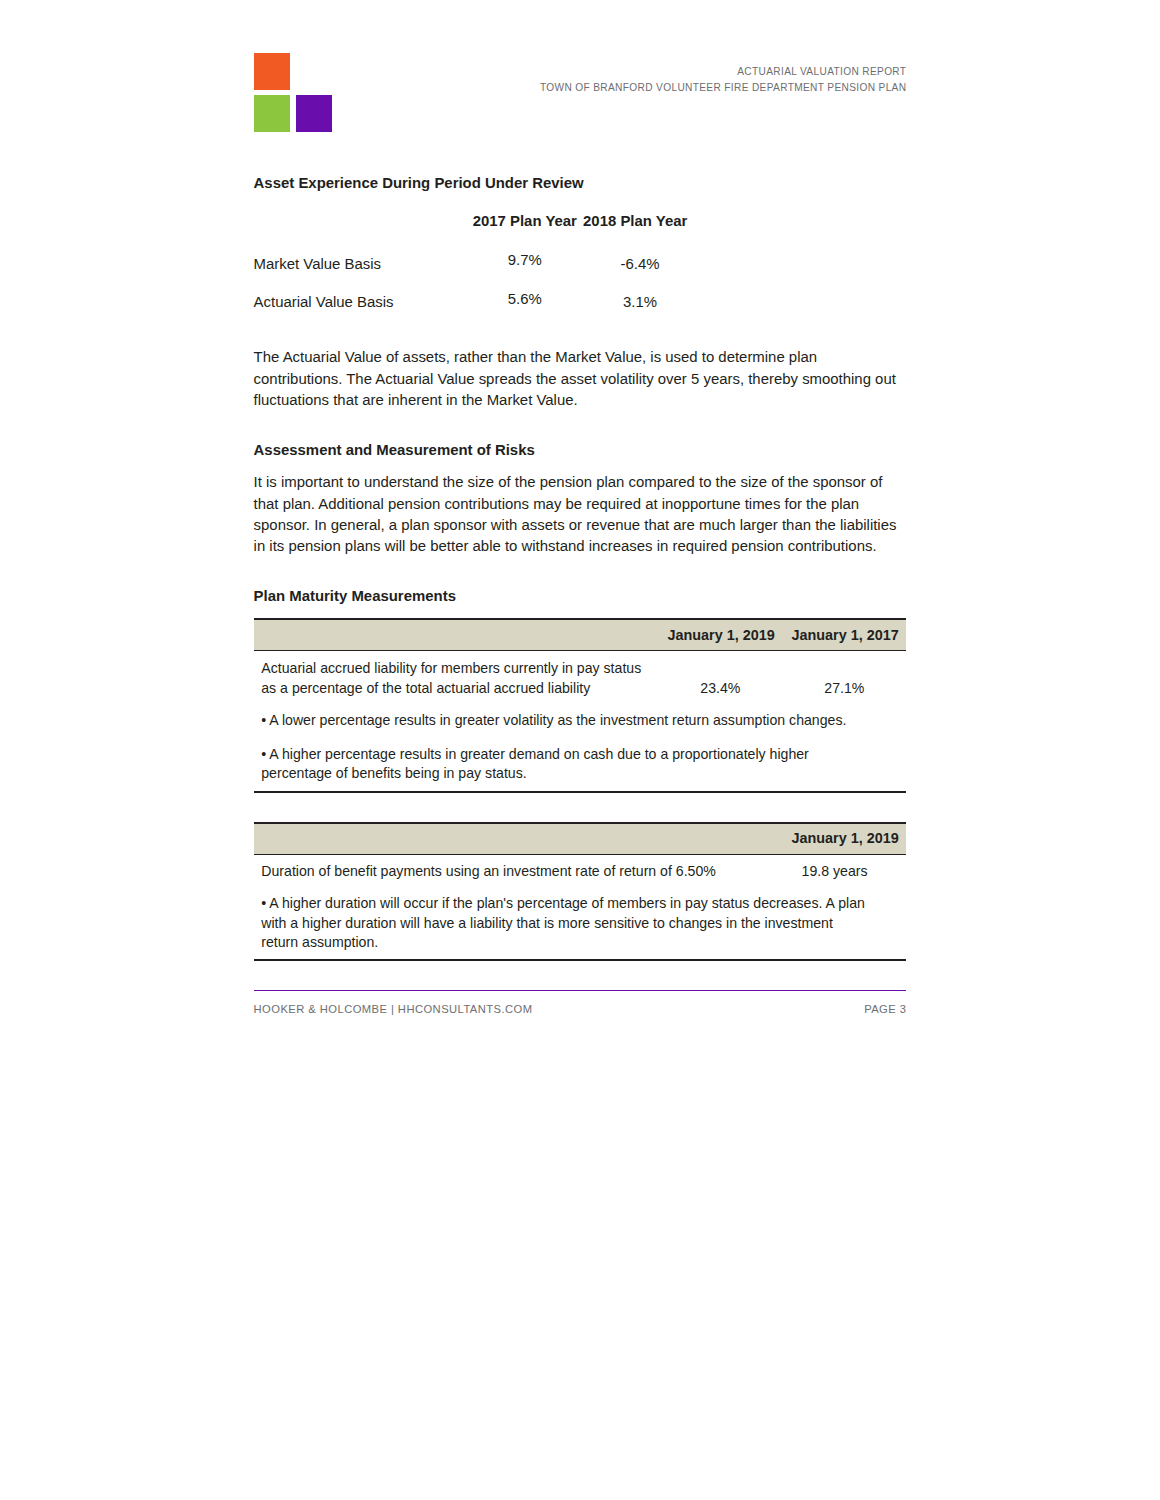Actuarial Valuation Report
Town of Branford Volunteer Fire Department Pension Plan
Asset Experience During Period Under Review
| | 2017 Plan Year | 2018 Plan Year |
| --- | --- | --- |
| Market Value Basis | 9.7% | -6.4% |
| Actuarial Value Basis | 5.6% | 3.1% |
The Actuarial Value of assets, rather than the Market Value, is used to determine plan contributions. The Actuarial Value spreads the asset volatility over 5 years, thereby smoothing out fluctuations that are inherent in the Market Value.
Assessment and Measurement of Risks
It is important to understand the size of the pension plan compared to the size of the sponsor of that plan. Additional pension contributions may be required at inopportune times for the plan sponsor. In general, a plan sponsor with assets or revenue that are much larger than the liabilities in its pension plans will be better able to withstand increases in required pension contributions.
Plan Maturity Measurements
| | January 1, 2019 | January 1, 2017 |
| Actuarial accrued liability for members currently in pay status as a percentage of the total actuarial accrued liability | 23.4% | 27.1% |
| • A lower percentage results in greater volatility as the investment return assumption changes. |
| • A higher percentage results in greater demand on cash due to a proportionately higher percentage of benefits being in pay status. |
| | January 1, 2019 |
| Duration of benefit payments using an investment rate of return of 6.50% | 19.8 years |
| • A higher duration will occur if the plan's percentage of members in pay status decreases. A plan with a higher duration will have a liability that is more sensitive to changes in the investment return assumption. |
Hooker & Holcombe | hhconsultants.com
Page 3